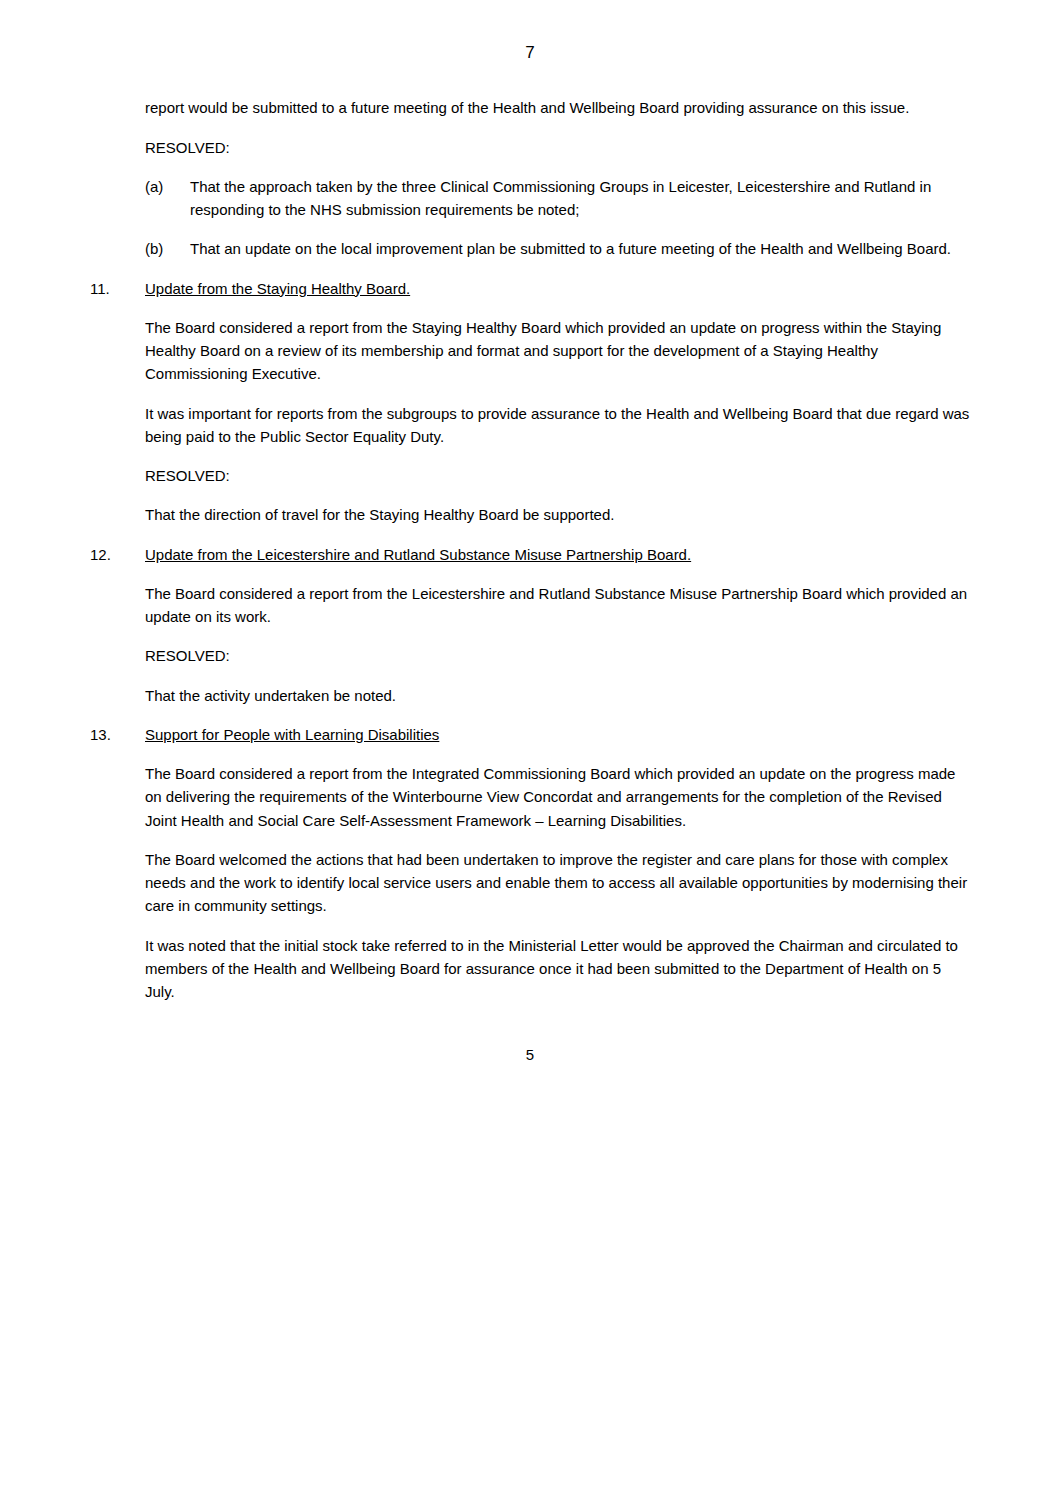7
report would be submitted to a future meeting of the Health and Wellbeing Board providing assurance on this issue.
RESOLVED:
(a)
That the approach taken by the three Clinical Commissioning Groups in Leicester, Leicestershire and Rutland in responding to the NHS submission requirements be noted;
(b)
That an update on the local improvement plan be submitted to a future meeting of the Health and Wellbeing Board.
11.
Update from the Staying Healthy Board.
The Board considered a report from the Staying Healthy Board which provided an update on progress within the Staying Healthy Board on a review of its membership and format and support for the development of a Staying Healthy Commissioning Executive.
It was important for reports from the subgroups to provide assurance to the Health and Wellbeing Board that due regard was being paid to the Public Sector Equality Duty.
RESOLVED:
That the direction of travel for the Staying Healthy Board be supported.
12.
Update from the Leicestershire and Rutland Substance Misuse Partnership Board.
The Board considered a report from the Leicestershire and Rutland Substance Misuse Partnership Board which provided an update on its work.
RESOLVED:
That the activity undertaken be noted.
13.
Support for People with Learning Disabilities
The Board considered a report from the Integrated Commissioning Board which provided an update on the progress made on delivering the requirements of the Winterbourne View Concordat and arrangements for the completion of the Revised Joint Health and Social Care Self-Assessment Framework – Learning Disabilities.
The Board welcomed the actions that had been undertaken to improve the register and care plans for those with complex needs and the work to identify local service users and enable them to access all available opportunities by modernising their care in community settings.
It was noted that the initial stock take referred to in the Ministerial Letter would be approved the Chairman and circulated to members of the Health and Wellbeing Board for assurance once it had been submitted to the Department of Health on 5 July.
5